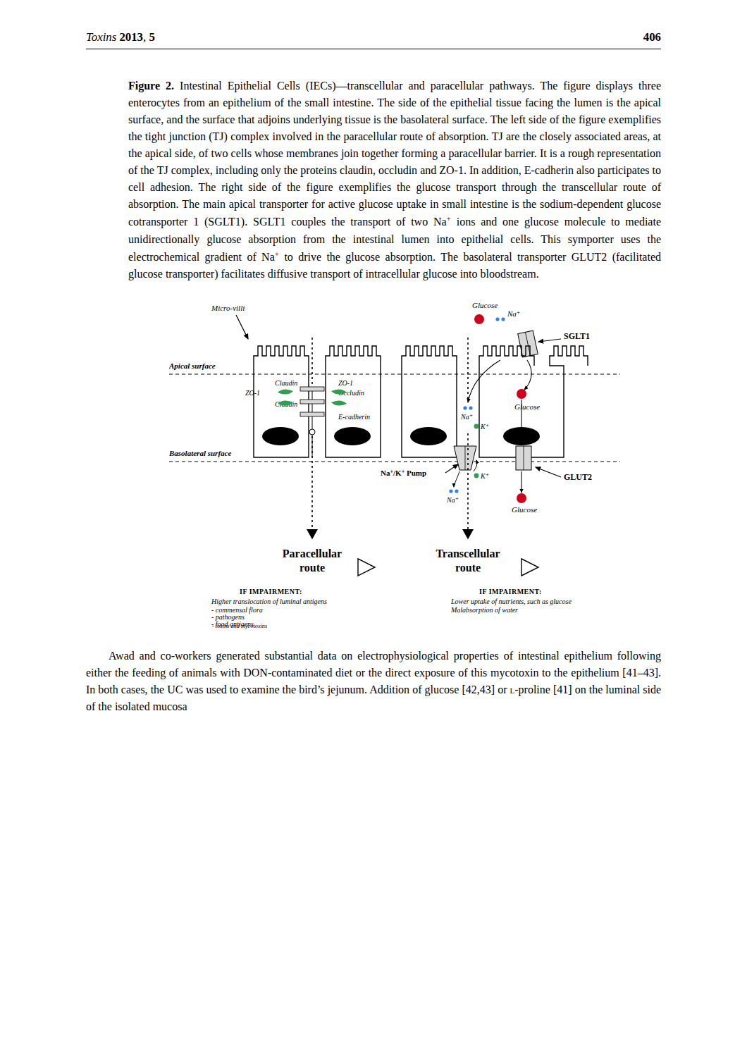Toxins 2013, 5 406
Figure 2. Intestinal Epithelial Cells (IECs)—transcellular and paracellular pathways. The figure displays three enterocytes from an epithelium of the small intestine. The side of the epithelial tissue facing the lumen is the apical surface, and the surface that adjoins underlying tissue is the basolateral surface. The left side of the figure exemplifies the tight junction (TJ) complex involved in the paracellular route of absorption. TJ are the closely associated areas, at the apical side, of two cells whose membranes join together forming a paracellular barrier. It is a rough representation of the TJ complex, including only the proteins claudin, occludin and ZO-1. In addition, E-cadherin also participates to cell adhesion. The right side of the figure exemplifies the glucose transport through the transcellular route of absorption. The main apical transporter for active glucose uptake in small intestine is the sodium-dependent glucose cotransporter 1 (SGLT1). SGLT1 couples the transport of two Na+ ions and one glucose molecule to mediate unidirectionally glucose absorption from the intestinal lumen into epithelial cells. This symporter uses the electrochemical gradient of Na+ to drive the glucose absorption. The basolateral transporter GLUT2 (facilitated glucose transporter) facilitates diffusive transport of intracellular glucose into bloodstream.
Micro-villi Glucose Na+ SGLT1 Apical surface Claudin ZO-1 ZO-1 Occludin Claudin E-cadherin Glucose Na+ K+ Basolateral surface Na+/K+ Pump K+ Na+ GLUT2 Glucose Paracellular route Transcellular route IF IMPAIRMENT: Higher translocation of luminal antigens - commensal flora - pathogens - food antigens IF IMPAIRMENT: Lower uptake of nutrients, such as glucose Malabsorption of water
- toxins and mycotoxins
Awad and co-workers generated substantial data on electrophysiological properties of intestinal epithelium following either the feeding of animals with DON-contaminated diet or the direct exposure of this mycotoxin to the epithelium [41–43]. In both cases, the UC was used to examine the bird’s jejunum. Addition of glucose [42,43] or l-proline [41] on the luminal side of the isolated mucosa